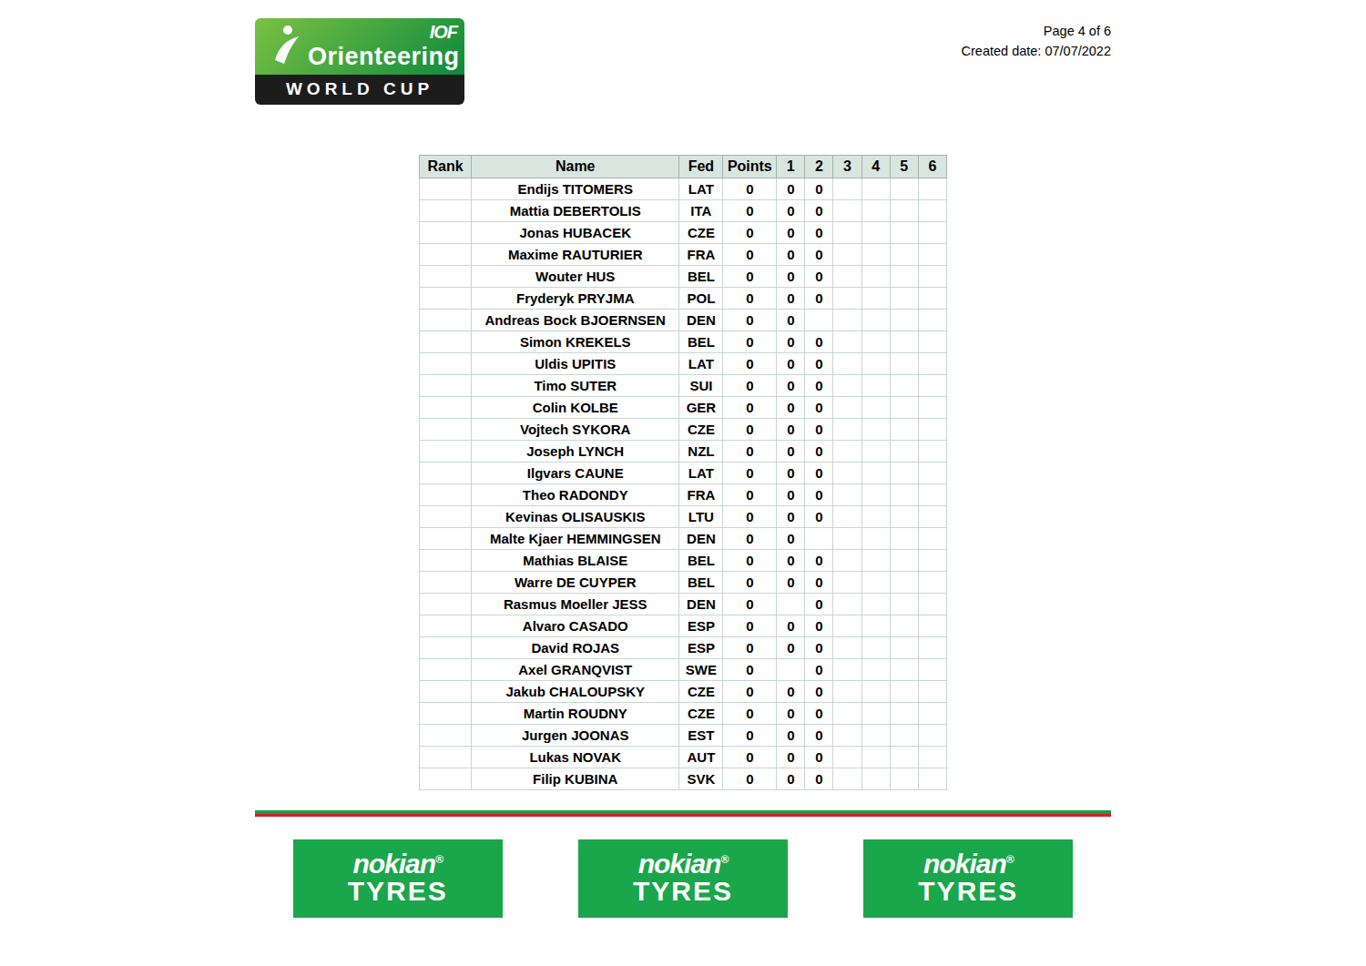IOF Orienteering
WORLD CUP
Page 4 of 6
Created date: 07/07/2022
| Rank | Name | Fed | Points | 1 | 2 | 3 | 4 | 5 | 6 |
| --- | --- | --- | --- | --- | --- | --- | --- | --- | --- |
| | Endijs TITOMERS | LAT | 0 | 0 | 0 | | | | |
| | Mattia DEBERTOLIS | ITA | 0 | 0 | 0 | | | | |
| | Jonas HUBACEK | CZE | 0 | 0 | 0 | | | | |
| | Maxime RAUTURIER | FRA | 0 | 0 | 0 | | | | |
| | Wouter HUS | BEL | 0 | 0 | 0 | | | | |
| | Fryderyk PRYJMA | POL | 0 | 0 | 0 | | | | |
| | Andreas Bock BJOERNSEN | DEN | 0 | 0 | | | | | |
| | Simon KREKELS | BEL | 0 | 0 | 0 | | | | |
| | Uldis UPITIS | LAT | 0 | 0 | 0 | | | | |
| | Timo SUTER | SUI | 0 | 0 | 0 | | | | |
| | Colin KOLBE | GER | 0 | 0 | 0 | | | | |
| | Vojtech SYKORA | CZE | 0 | 0 | 0 | | | | |
| | Joseph LYNCH | NZL | 0 | 0 | 0 | | | | |
| | Ilgvars CAUNE | LAT | 0 | 0 | 0 | | | | |
| | Theo RADONDY | FRA | 0 | 0 | 0 | | | | |
| | Kevinas OLISAUSKIS | LTU | 0 | 0 | 0 | | | | |
| | Malte Kjaer HEMMINGSEN | DEN | 0 | 0 | | | | | |
| | Mathias BLAISE | BEL | 0 | 0 | 0 | | | | |
| | Warre DE CUYPER | BEL | 0 | 0 | 0 | | | | |
| | Rasmus Moeller JESS | DEN | 0 | | 0 | | | | |
| | Alvaro CASADO | ESP | 0 | 0 | 0 | | | | |
| | David ROJAS | ESP | 0 | 0 | 0 | | | | |
| | Axel GRANQVIST | SWE | 0 | | 0 | | | | |
| | Jakub CHALOUPSKY | CZE | 0 | 0 | 0 | | | | |
| | Martin ROUDNY | CZE | 0 | 0 | 0 | | | | |
| | Jurgen JOONAS | EST | 0 | 0 | 0 | | | | |
| | Lukas NOVAK | AUT | 0 | 0 | 0 | | | | |
| | Filip KUBINA | SVK | 0 | 0 | 0 | | | | |
nokian®
TYRES
nokian®
TYRES
nokian®
TYRES